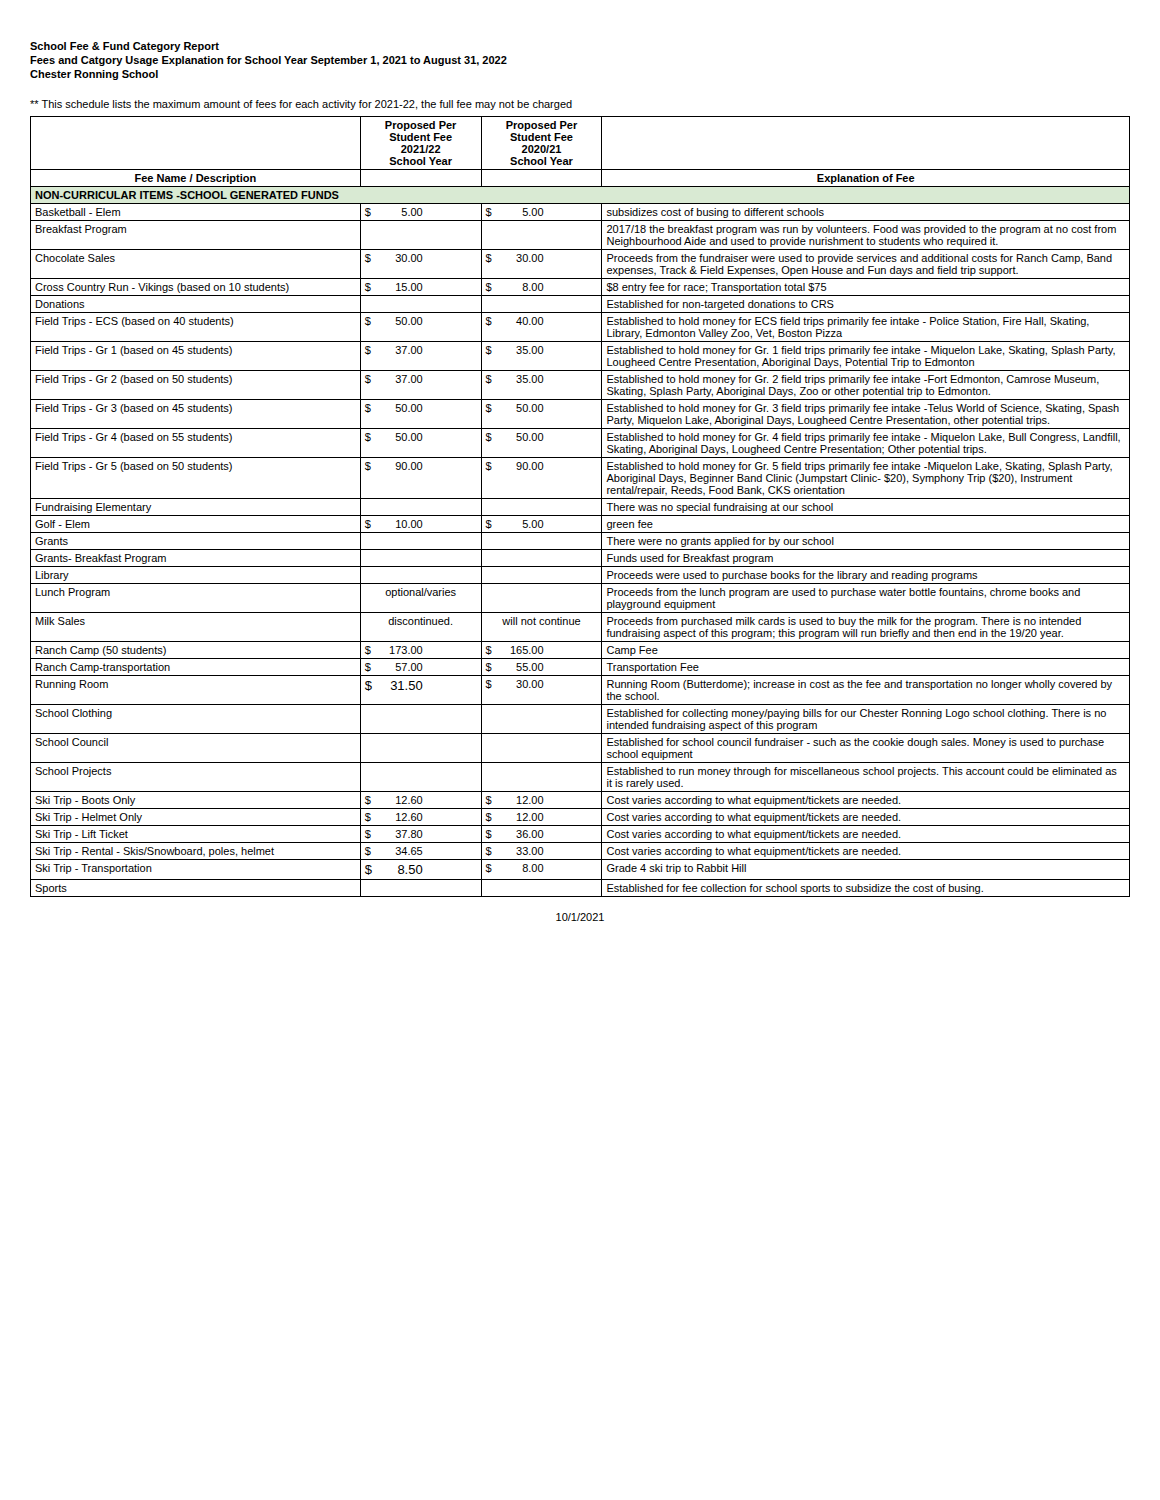School Fee & Fund Category Report
Fees and Catgory Usage Explanation for School Year September 1, 2021 to August 31, 2022
Chester Ronning School
** This schedule lists the maximum amount of fees for each activity for 2021-22, the full fee may not be charged
| | Proposed Per Student Fee 2021/22 School Year | Proposed Per Student Fee 2020/21 School Year | |
| --- | --- | --- | --- |
| Fee Name / Description | | | Explanation of Fee |
| NON-CURRICULAR ITEMS -SCHOOL GENERATED FUNDS |
| Basketball - Elem | $ 5.00 | $ 5.00 | subsidizes cost of busing to different schools |
| Breakfast Program | | | 2017/18 the breakfast program was run by volunteers. Food was provided to the program at no cost from Neighbourhood Aide and used to provide nurishment to students who required it. |
| Chocolate Sales | $ 30.00 | $ 30.00 | Proceeds from the fundraiser were used to provide services and additional costs for Ranch Camp, Band expenses, Track & Field Expenses, Open House and Fun days and field trip support. |
| Cross Country Run - Vikings (based on 10 students) | $ 15.00 | $ 8.00 | $8 entry fee for race; Transportation total $75 |
| Donations | | | Established for non-targeted donations to CRS |
| Field Trips - ECS (based on 40 students) | $ 50.00 | $ 40.00 | Established to hold money for ECS field trips primarily fee intake - Police Station, Fire Hall, Skating, Library, Edmonton Valley Zoo, Vet, Boston Pizza |
| Field Trips - Gr 1 (based on 45 students) | $ 37.00 | $ 35.00 | Established to hold money for Gr. 1 field trips primarily fee intake - Miquelon Lake, Skating, Splash Party, Lougheed Centre Presentation, Aboriginal Days, Potential Trip to Edmonton |
| Field Trips - Gr 2 (based on 50 students) | $ 37.00 | $ 35.00 | Established to hold money for Gr. 2 field trips primarily fee intake -Fort Edmonton, Camrose Museum, Skating, Splash Party, Aboriginal Days, Zoo or other potential trip to Edmonton. |
| Field Trips - Gr 3 (based on 45 students) | $ 50.00 | $ 50.00 | Established to hold money for Gr. 3 field trips primarily fee intake -Telus World of Science, Skating, Spash Party, Miquelon Lake, Aboriginal Days, Lougheed Centre Presentation, other potential trips. |
| Field Trips - Gr 4 (based on 55 students) | $ 50.00 | $ 50.00 | Established to hold money for Gr. 4 field trips primarily fee intake - Miquelon Lake, Bull Congress, Landfill, Skating, Aboriginal Days, Lougheed Centre Presentation; Other potential trips. |
| Field Trips - Gr 5 (based on 50 students) | $ 90.00 | $ 90.00 | Established to hold money for Gr. 5 field trips primarily fee intake -Miquelon Lake, Skating, Splash Party, Aboriginal Days, Beginner Band Clinic (Jumpstart Clinic- $20), Symphony Trip ($20), Instrument rental/repair, Reeds, Food Bank, CKS orientation |
| Fundraising Elementary | | | There was no special fundraising at our school |
| Golf - Elem | $ 10.00 | $ 5.00 | green fee |
| Grants | | | There were no grants applied for by our school |
| Grants- Breakfast Program | | | Funds used for Breakfast program |
| Library | | | Proceeds were used to purchase books for the library and reading programs |
| Lunch Program | optional/varies | | Proceeds from the lunch program are used to purchase water bottle fountains, chrome books and playground equipment |
| Milk Sales | discontinued. | will not continue | Proceeds from purchased milk cards is used to buy the milk for the program. There is no intended fundraising aspect of this program; this program will run briefly and then end in the 19/20 year. |
| Ranch Camp (50 students) | $ 173.00 | $ 165.00 | Camp Fee |
| Ranch Camp-transportation | $ 57.00 | $ 55.00 | Transportation Fee |
| Running Room | $ 31.50 | $ 30.00 | Running Room (Butterdome); increase in cost as the fee and transportation no longer wholly covered by the school. |
| School Clothing | | | Established for collecting money/paying bills for our Chester Ronning Logo school clothing. There is no intended fundraising aspect of this program |
| School Council | | | Established for school council fundraiser - such as the cookie dough sales. Money is used to purchase school equipment |
| School Projects | | | Established to run money through for miscellaneous school projects. This account could be eliminated as it is rarely used. |
| Ski Trip - Boots Only | $ 12.60 | $ 12.00 | Cost varies according to what equipment/tickets are needed. |
| Ski Trip - Helmet Only | $ 12.60 | $ 12.00 | Cost varies according to what equipment/tickets are needed. |
| Ski Trip - Lift Ticket | $ 37.80 | $ 36.00 | Cost varies according to what equipment/tickets are needed. |
| Ski Trip - Rental - Skis/Snowboard, poles, helmet | $ 34.65 | $ 33.00 | Cost varies according to what equipment/tickets are needed. |
| Ski Trip - Transportation | $ 8.50 | $ 8.00 | Grade 4 ski trip to Rabbit Hill |
| Sports | | | Established for fee collection for school sports to subsidize the cost of busing. |
10/1/2021